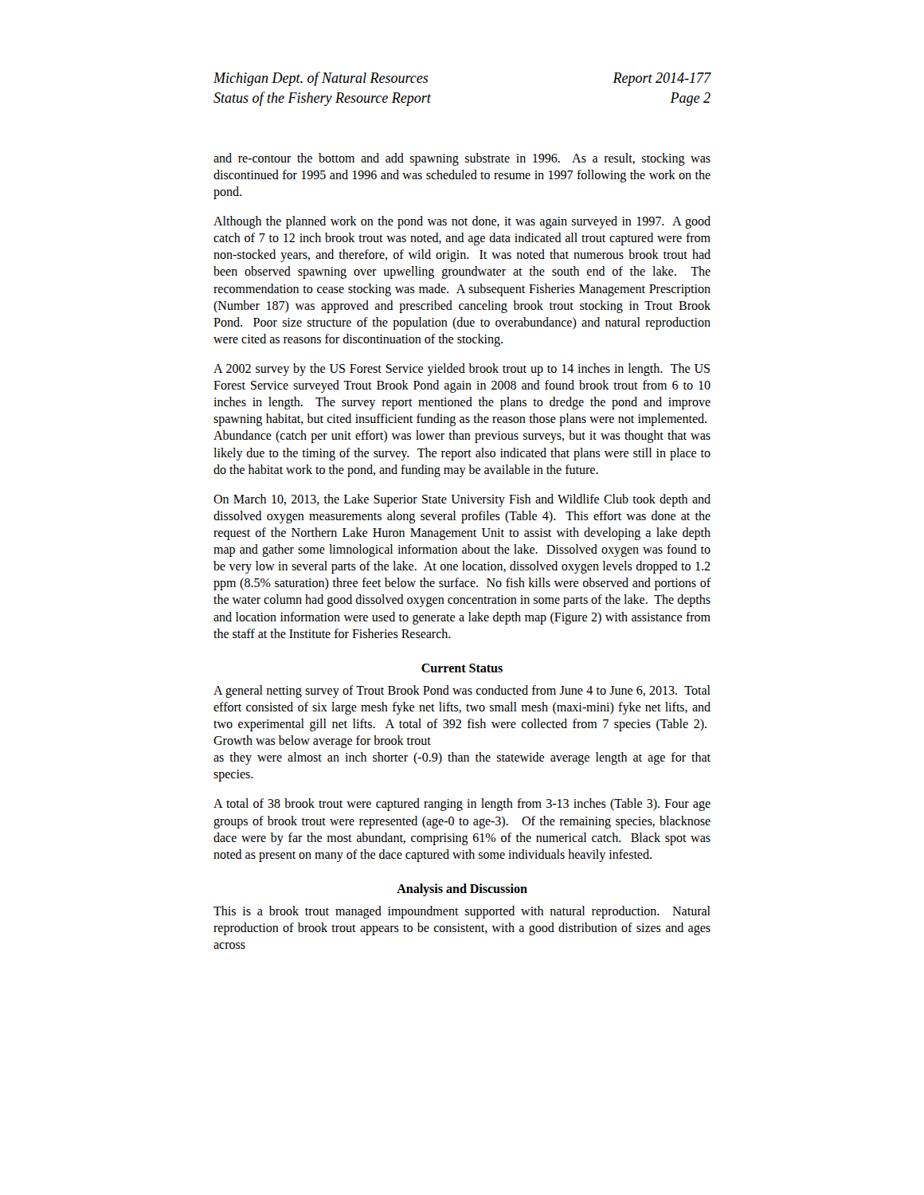Michigan Dept. of Natural Resources
Status of the Fishery Resource Report
Report 2014-177
Page 2
and re-contour the bottom and add spawning substrate in 1996. As a result, stocking was discontinued for 1995 and 1996 and was scheduled to resume in 1997 following the work on the pond.
Although the planned work on the pond was not done, it was again surveyed in 1997. A good catch of 7 to 12 inch brook trout was noted, and age data indicated all trout captured were from non-stocked years, and therefore, of wild origin. It was noted that numerous brook trout had been observed spawning over upwelling groundwater at the south end of the lake. The recommendation to cease stocking was made. A subsequent Fisheries Management Prescription (Number 187) was approved and prescribed canceling brook trout stocking in Trout Brook Pond. Poor size structure of the population (due to overabundance) and natural reproduction were cited as reasons for discontinuation of the stocking.
A 2002 survey by the US Forest Service yielded brook trout up to 14 inches in length. The US Forest Service surveyed Trout Brook Pond again in 2008 and found brook trout from 6 to 10 inches in length. The survey report mentioned the plans to dredge the pond and improve spawning habitat, but cited insufficient funding as the reason those plans were not implemented. Abundance (catch per unit effort) was lower than previous surveys, but it was thought that was likely due to the timing of the survey. The report also indicated that plans were still in place to do the habitat work to the pond, and funding may be available in the future.
On March 10, 2013, the Lake Superior State University Fish and Wildlife Club took depth and dissolved oxygen measurements along several profiles (Table 4). This effort was done at the request of the Northern Lake Huron Management Unit to assist with developing a lake depth map and gather some limnological information about the lake. Dissolved oxygen was found to be very low in several parts of the lake. At one location, dissolved oxygen levels dropped to 1.2 ppm (8.5% saturation) three feet below the surface. No fish kills were observed and portions of the water column had good dissolved oxygen concentration in some parts of the lake. The depths and location information were used to generate a lake depth map (Figure 2) with assistance from the staff at the Institute for Fisheries Research.
Current Status
A general netting survey of Trout Brook Pond was conducted from June 4 to June 6, 2013. Total effort consisted of six large mesh fyke net lifts, two small mesh (maxi-mini) fyke net lifts, and two experimental gill net lifts. A total of 392 fish were collected from 7 species (Table 2). Growth was below average for brook trout
as they were almost an inch shorter (-0.9) than the statewide average length at age for that species.
A total of 38 brook trout were captured ranging in length from 3-13 inches (Table 3). Four age groups of brook trout were represented (age-0 to age-3). Of the remaining species, blacknose dace were by far the most abundant, comprising 61% of the numerical catch. Black spot was noted as present on many of the dace captured with some individuals heavily infested.
Analysis and Discussion
This is a brook trout managed impoundment supported with natural reproduction. Natural reproduction of brook trout appears to be consistent, with a good distribution of sizes and ages across